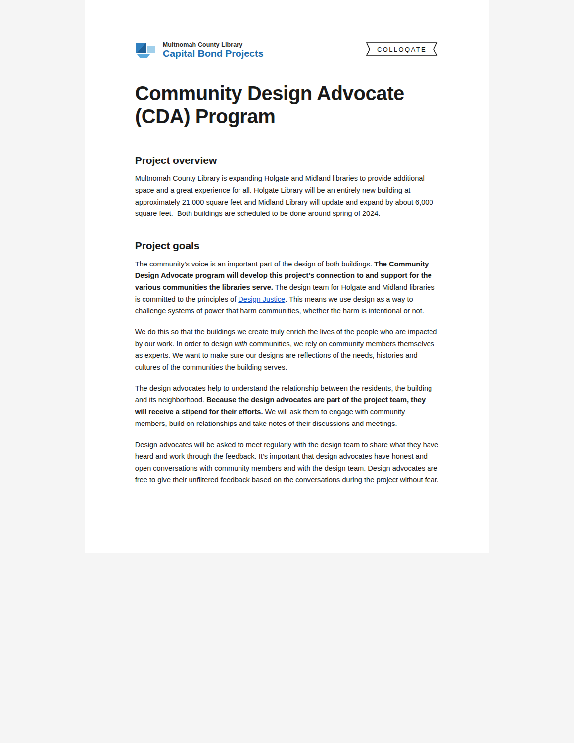Multnomah County Library
Capital Bond Projects
COLLOQATE
Community Design Advocate (CDA) Program
Project overview
Multnomah County Library is expanding Holgate and Midland libraries to provide additional space and a great experience for all. Holgate Library will be an entirely new building at approximately 21,000 square feet and Midland Library will update and expand by about 6,000 square feet. Both buildings are scheduled to be done around spring of 2024.
Project goals
The community’s voice is an important part of the design of both buildings. The Community Design Advocate program will develop this project’s connection to and support for the various communities the libraries serve. The design team for Holgate and Midland libraries is committed to the principles of Design Justice. This means we use design as a way to challenge systems of power that harm communities, whether the harm is intentional or not.
We do this so that the buildings we create truly enrich the lives of the people who are impacted by our work. In order to design with communities, we rely on community members themselves as experts. We want to make sure our designs are reflections of the needs, histories and cultures of the communities the building serves.
The design advocates help to understand the relationship between the residents, the building and its neighborhood. Because the design advocates are part of the project team, they will receive a stipend for their efforts. We will ask them to engage with community members, build on relationships and take notes of their discussions and meetings.
Design advocates will be asked to meet regularly with the design team to share what they have heard and work through the feedback. It’s important that design advocates have honest and open conversations with community members and with the design team. Design advocates are free to give their unfiltered feedback based on the conversations during the project without fear.